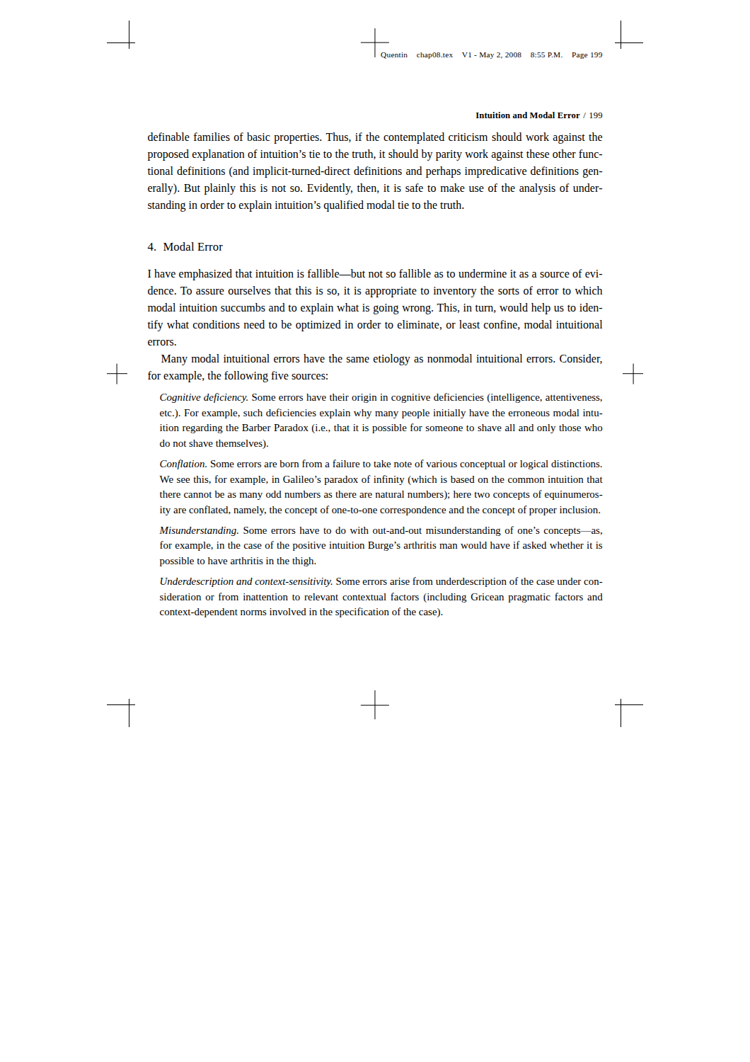Quentin chap08.tex V1 - May 2, 20088:55 P.M. Page 199
Intuition and Modal Error/199
definable families of basic properties. Thus, if the contemplated criticism should work against the proposed explanation of intuition’s tie to the truth, it should by parity work against these other functional definitions (and implicit-turned-direct definitions and perhaps impredicative definitions generally). But plainly this is not so. Evidently, then, it is safe to make use of the analysis of understanding in order to explain intuition’s qualified modal tie to the truth.
4. Modal Error
I have emphasized that intuition is fallible—but not so fallible as to undermine it as a source of evidence. To assure ourselves that this is so, it is appropriate to inventory the sorts of error to which modal intuition succumbs and to explain what is going wrong. This, in turn, would help us to identify what conditions need to be optimized in order to eliminate, or least confine, modal intuitional errors.
Many modal intuitional errors have the same etiology as nonmodal intuitional errors. Consider, for example, the following five sources:
Cognitive deficiency. Some errors have their origin in cognitive deficiencies (intelligence, attentiveness, etc.). For example, such deficiencies explain why many people initially have the erroneous modal intuition regarding the Barber Paradox (i.e., that it is possible for someone to shave all and only those who do not shave themselves).
Conflation. Some errors are born from a failure to take note of various conceptual or logical distinctions. We see this, for example, in Galileo’s paradox of infinity (which is based on the common intuition that there cannot be as many odd numbers as there are natural numbers); here two concepts of equinumerosity are conflated, namely, the concept of one-to-one correspondence and the concept of proper inclusion.
Misunderstanding. Some errors have to do with out-and-out misunderstanding of one’s concepts—as, for example, in the case of the positive intuition Burge’s arthritis man would have if asked whether it is possible to have arthritis in the thigh.
Underdescription and context-sensitivity. Some errors arise from underdescription of the case under consideration or from inattention to relevant contextual factors (including Gricean pragmatic factors and context-dependent norms involved in the specification of the case).